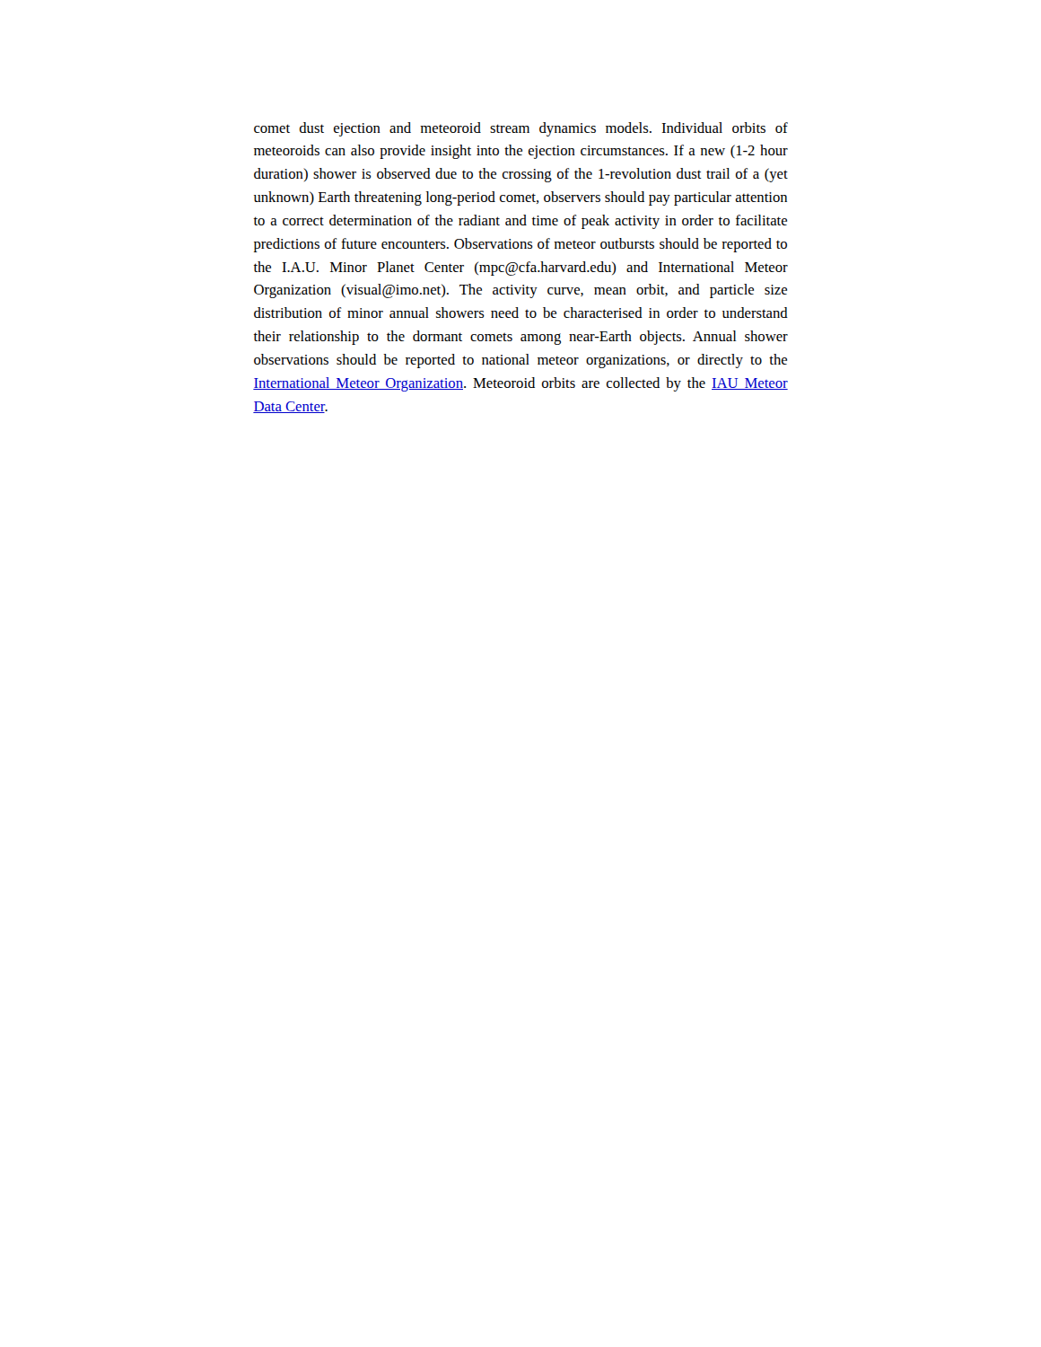comet dust ejection and meteoroid stream dynamics models. Individual orbits of meteoroids can also provide insight into the ejection circumstances. If a new (1-2 hour duration) shower is observed due to the crossing of the 1-revolution dust trail of a (yet unknown) Earth threatening long-period comet, observers should pay particular attention to a correct determination of the radiant and time of peak activity in order to facilitate predictions of future encounters. Observations of meteor outbursts should be reported to the I.A.U. Minor Planet Center (mpc@cfa.harvard.edu) and International Meteor Organization (visual@imo.net). The activity curve, mean orbit, and particle size distribution of minor annual showers need to be characterised in order to understand their relationship to the dormant comets among near-Earth objects. Annual shower observations should be reported to national meteor organizations, or directly to the International Meteor Organization. Meteoroid orbits are collected by the IAU Meteor Data Center.